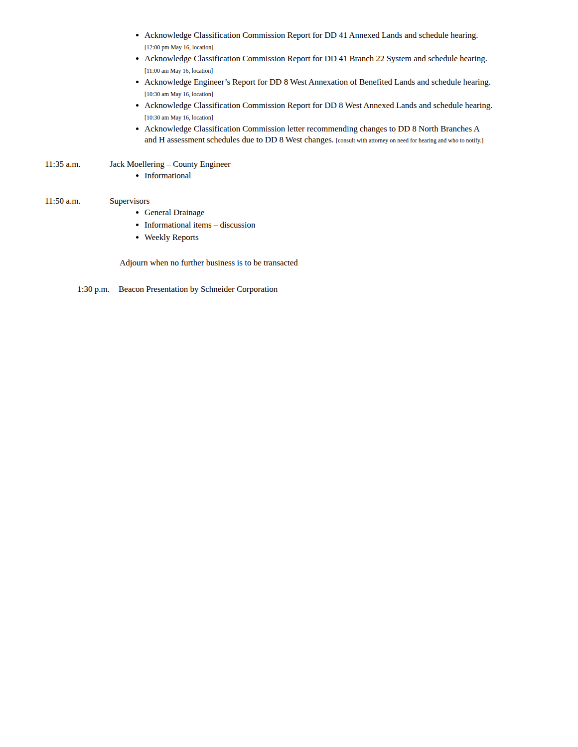Acknowledge Classification Commission Report for DD 41 Annexed Lands and schedule hearing. [12:00 pm May 16, location]
Acknowledge Classification Commission Report for DD 41 Branch 22 System and schedule hearing. [11:00 am May 16, location]
Acknowledge Engineer’s Report for DD 8 West Annexation of Benefited Lands and schedule hearing. [10:30 am May 16, location]
Acknowledge Classification Commission Report for DD 8 West Annexed Lands and schedule hearing. [10:30 am May 16, location]
Acknowledge Classification Commission letter recommending changes to DD 8 North Branches A and H assessment schedules due to DD 8 West changes. [consult with attorney on need for hearing and who to notify.]
11:35 a.m.
Jack Moellering – County Engineer
Informational
11:50 a.m.
Supervisors
General Drainage
Informational items – discussion
Weekly Reports
Adjourn when no further business is to be transacted
1:30 p.m.
Beacon Presentation by Schneider Corporation